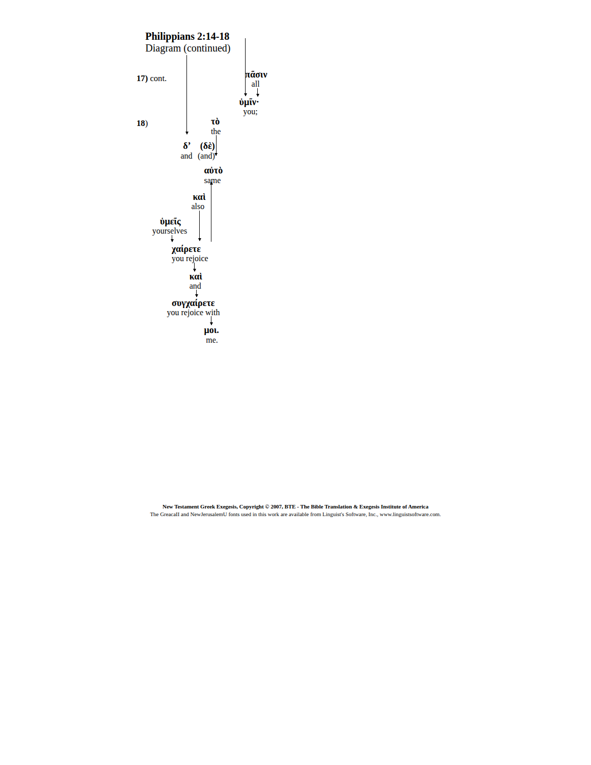Philippians 2:14-18
Diagram (continued)
17) cont.
18)
πᾶσιν
all
ὑμῖν·
you;
τὸ
the
δ’
(δὲ)
and
(and)
αὐτὸ
same
καὶ
also
ὑμεῖς
yourselves
χαίρετε
you rejoice
καὶ
and
συγχαίρετε
you rejoice with
μοι.
me.
New Testament Greek Exegesis, Copyright © 2007, BTE - The Bible Translation & Exegesis Institute of America
The GreacaII and NewJerusalemU fonts used in this work are available from Linguist's Software, Inc., www.linguistsoftware.com.